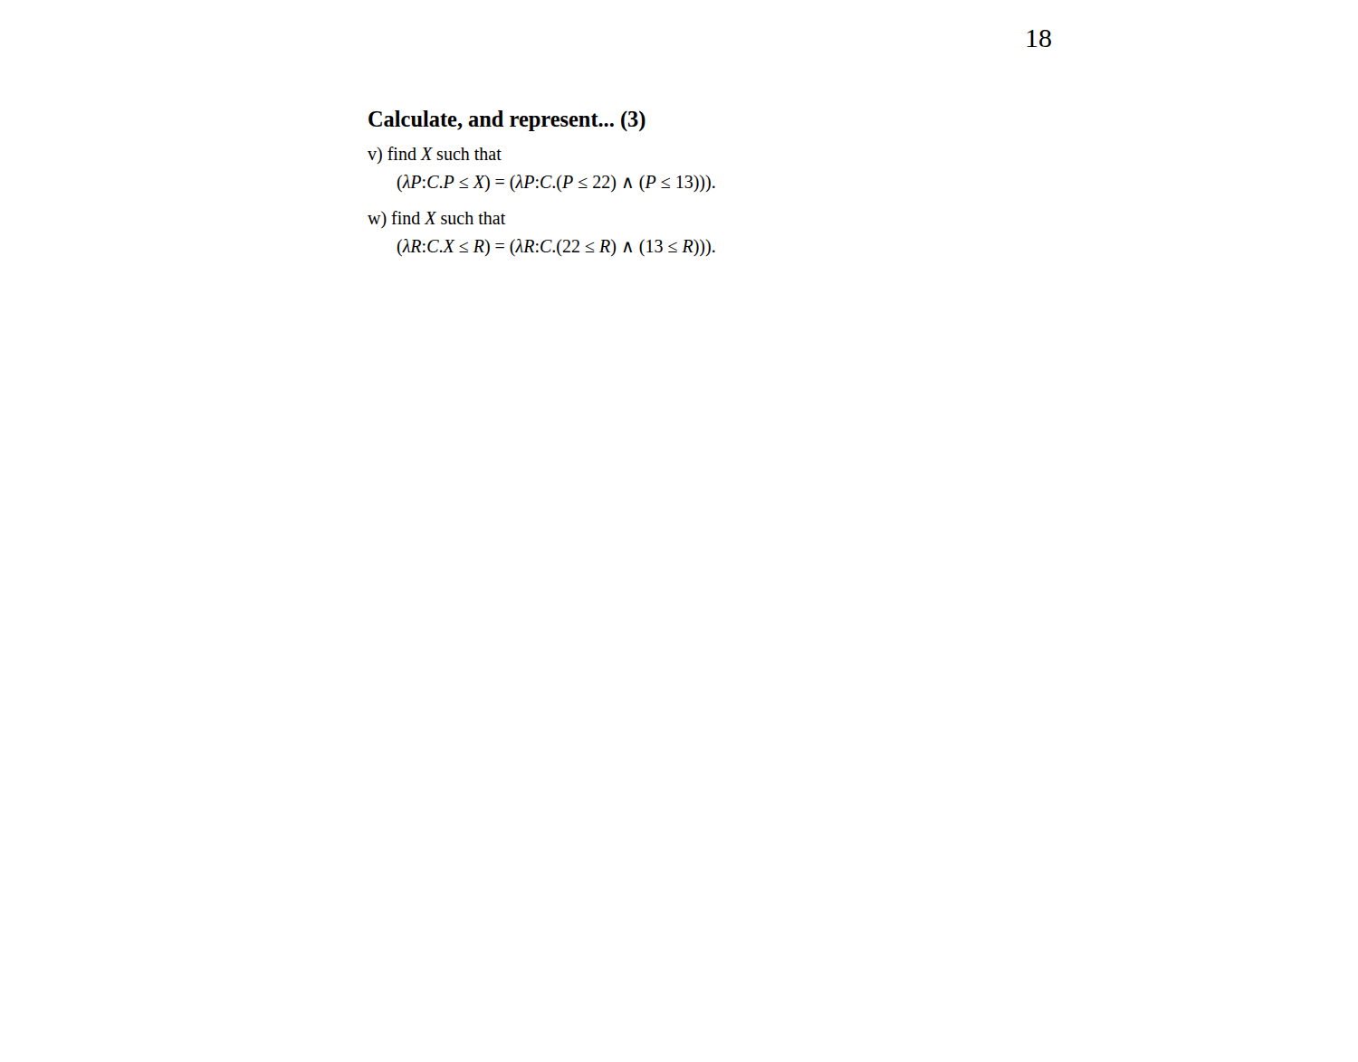18
Calculate, and represent... (3)
v) find X such that
(λP:C.P ≤ X) = (λP:C.(P ≤ 22) ∧ (P ≤ 13))).
w) find X such that
(λR:C.X ≤ R) = (λR:C.(22 ≤ R) ∧ (13 ≤ R))).